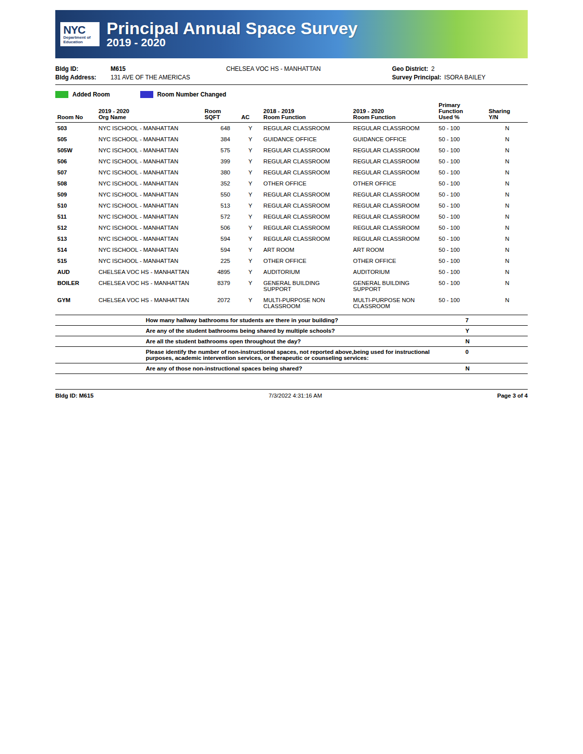NYC Department of Education
Principal Annual Space Survey
2019 - 2020
Bldg ID:
M615
CHELSEA VOC HS - MANHATTAN
Geo District: 2
Bldg Address:
131 AVE OF THE AMERICAS
Survey Principal: ISORA BAILEY
Added Room
Room Number Changed
| Room No | 2019 - 2020 Org Name | Room SQFT | AC | 2018 - 2019 Room Function | 2019 - 2020 Room Function | Primary Function Used % | Sharing Y/N |
| --- | --- | --- | --- | --- | --- | --- | --- |
| 503 | NYC ISCHOOL - MANHATTAN | 648 | Y | REGULAR CLASSROOM | REGULAR CLASSROOM | 50 - 100 | N |
| 505 | NYC ISCHOOL - MANHATTAN | 384 | Y | GUIDANCE OFFICE | GUIDANCE OFFICE | 50 - 100 | N |
| 505W | NYC ISCHOOL - MANHATTAN | 575 | Y | REGULAR CLASSROOM | REGULAR CLASSROOM | 50 - 100 | N |
| 506 | NYC ISCHOOL - MANHATTAN | 399 | Y | REGULAR CLASSROOM | REGULAR CLASSROOM | 50 - 100 | N |
| 507 | NYC ISCHOOL - MANHATTAN | 380 | Y | REGULAR CLASSROOM | REGULAR CLASSROOM | 50 - 100 | N |
| 508 | NYC ISCHOOL - MANHATTAN | 352 | Y | OTHER OFFICE | OTHER OFFICE | 50 - 100 | N |
| 509 | NYC ISCHOOL - MANHATTAN | 550 | Y | REGULAR CLASSROOM | REGULAR CLASSROOM | 50 - 100 | N |
| 510 | NYC ISCHOOL - MANHATTAN | 513 | Y | REGULAR CLASSROOM | REGULAR CLASSROOM | 50 - 100 | N |
| 511 | NYC ISCHOOL - MANHATTAN | 572 | Y | REGULAR CLASSROOM | REGULAR CLASSROOM | 50 - 100 | N |
| 512 | NYC ISCHOOL - MANHATTAN | 506 | Y | REGULAR CLASSROOM | REGULAR CLASSROOM | 50 - 100 | N |
| 513 | NYC ISCHOOL - MANHATTAN | 594 | Y | REGULAR CLASSROOM | REGULAR CLASSROOM | 50 - 100 | N |
| 514 | NYC ISCHOOL - MANHATTAN | 594 | Y | ART ROOM | ART ROOM | 50 - 100 | N |
| 515 | NYC ISCHOOL - MANHATTAN | 225 | Y | OTHER OFFICE | OTHER OFFICE | 50 - 100 | N |
| AUD | CHELSEA VOC HS - MANHATTAN | 4895 | Y | AUDITORIUM | AUDITORIUM | 50 - 100 | N |
| BOILER | CHELSEA VOC HS - MANHATTAN | 8379 | Y | GENERAL BUILDING SUPPORT | GENERAL BUILDING SUPPORT | 50 - 100 | N |
| GYM | CHELSEA VOC HS - MANHATTAN | 2072 | Y | MULTI-PURPOSE NON CLASSROOM | MULTI-PURPOSE NON CLASSROOM | 50 - 100 | N |
| How many hallway bathrooms for students are there in your building? | 7 |
| Are any of the student bathrooms being shared by multiple schools? | Y |
| Are all the student bathrooms open throughout the day? | N |
| Please identify the number of non-instructional spaces, not reported above,being used for instructional purposes, academic intervention services, or therapeutic or counseling services: | 0 |
| Are any of those non-instructional spaces being shared? | N |
Bldg ID: M615
7/3/2022 4:31:16 AM
Page 3 of 4